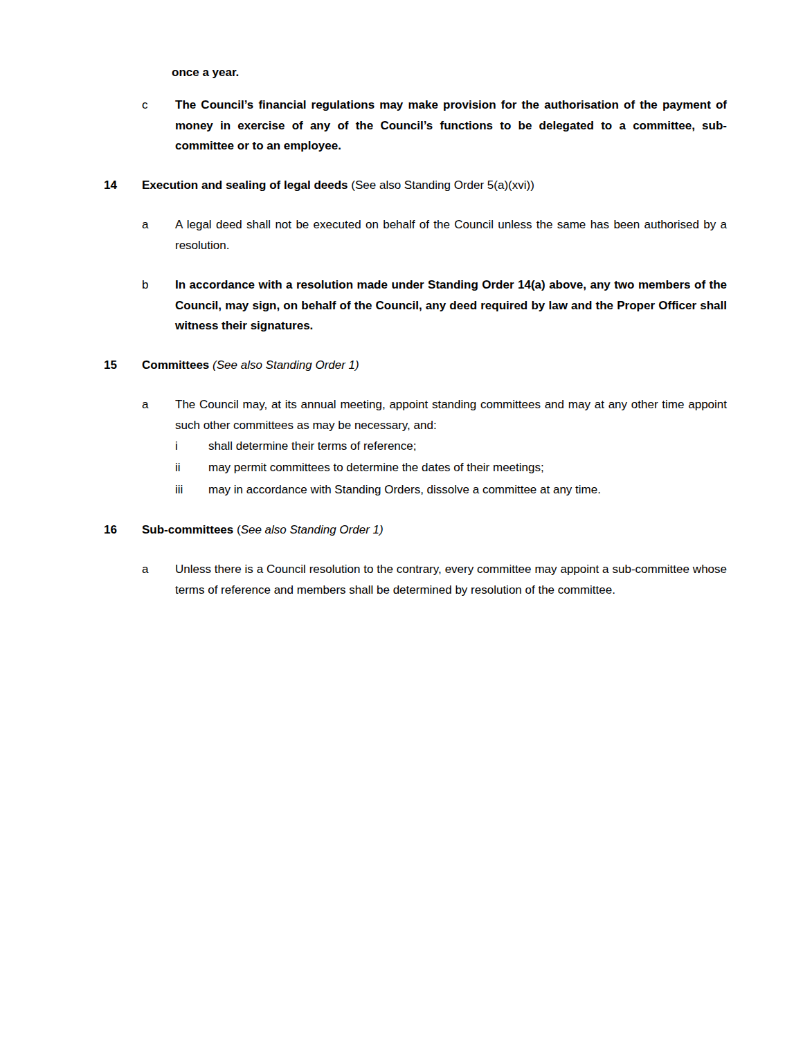once a year.
c
The Council’s financial regulations may make provision for the authorisation of the payment of money in exercise of any of the Council’s functions to be delegated to a committee, sub-committee or to an employee.
14
Execution and sealing of legal deeds (See also Standing Order 5(a)(xvi))
a
A legal deed shall not be executed on behalf of the Council unless the same has been authorised by a resolution.
b
In accordance with a resolution made under Standing Order 14(a) above, any two members of the Council, may sign, on behalf of the Council, any deed required by law and the Proper Officer shall witness their signatures.
15
Committees (See also Standing Order 1)
a
The Council may, at its annual meeting, appoint standing committees and may at any other time appoint such other committees as may be necessary, and:
ishall determine their terms of reference;
ii may permit committees to determine the dates of their meetings;
iii may in accordance with Standing Orders, dissolve a committee at any time.
16
Sub-committees (See also Standing Order 1)
a
Unless there is a Council resolution to the contrary, every committee may appoint a sub-committee whose terms of reference and members shall be determined by resolution of the committee.